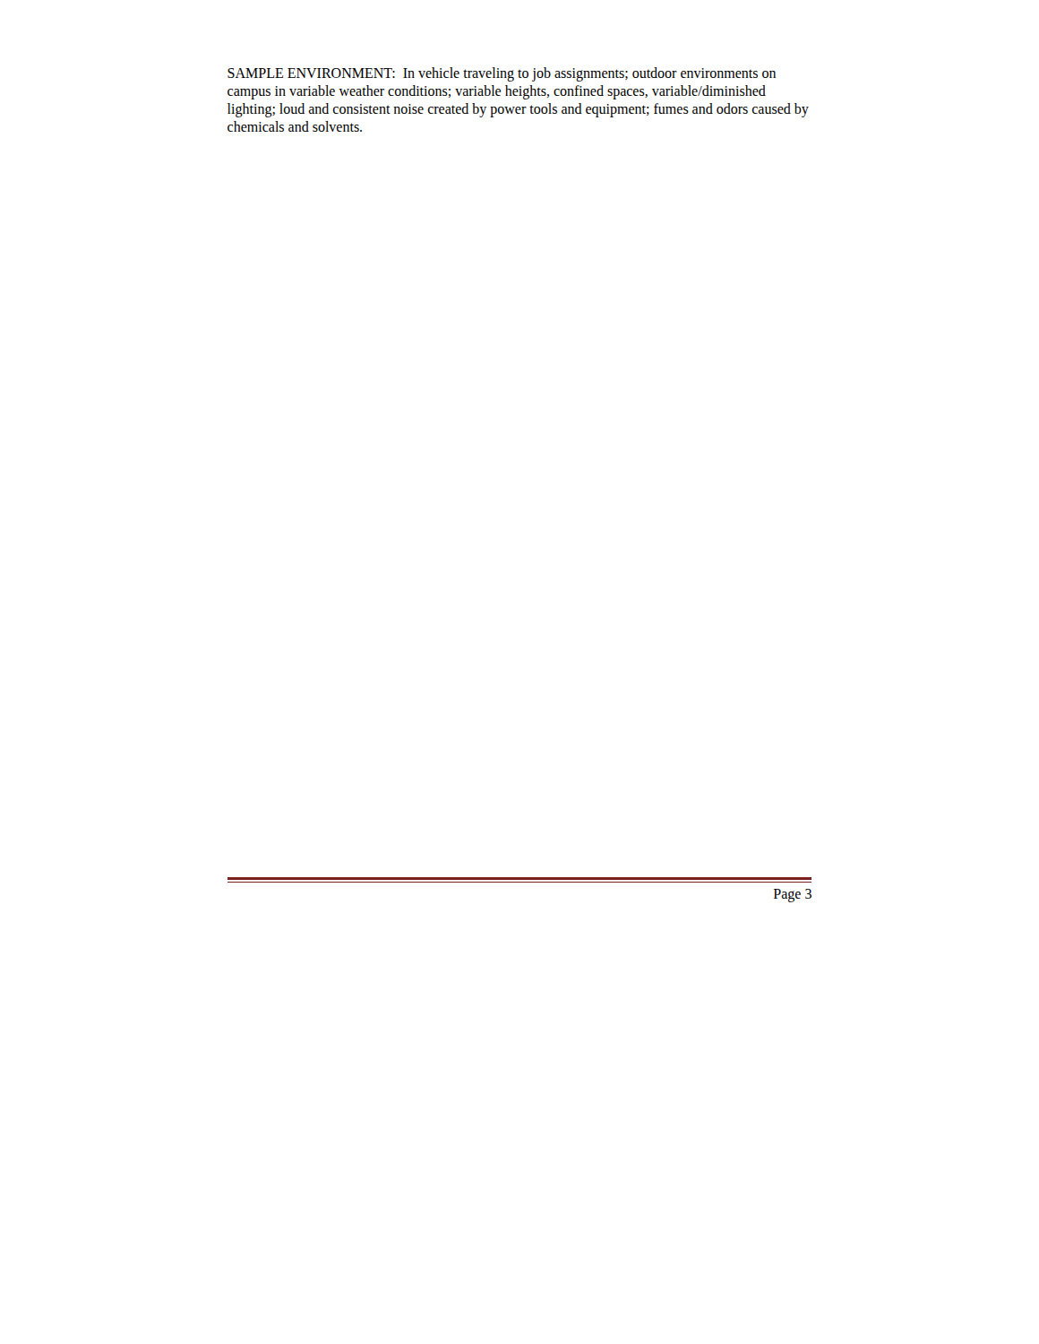SAMPLE ENVIRONMENT: In vehicle traveling to job assignments; outdoor environments on campus in variable weather conditions; variable heights, confined spaces, variable/diminished lighting; loud and consistent noise created by power tools and equipment; fumes and odors caused by chemicals and solvents.
Page 3